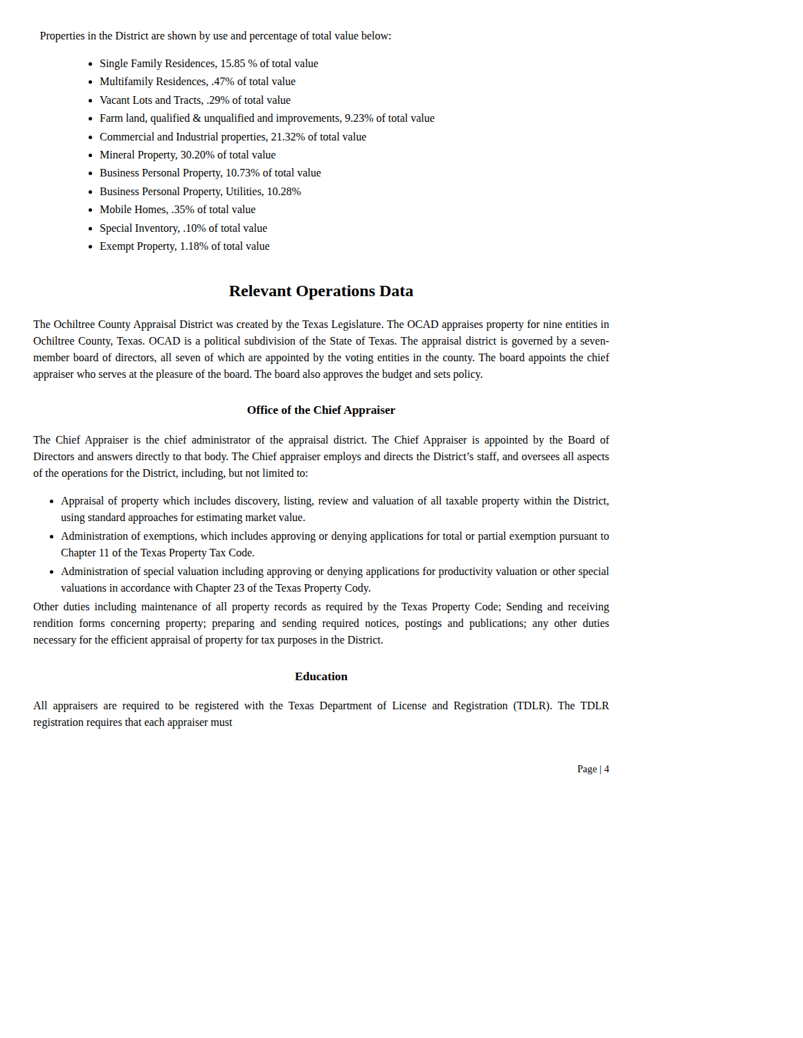Properties in the District are shown by use and percentage of total value below:
Single Family Residences, 15.85 % of total value
Multifamily Residences, .47% of total value
Vacant Lots and Tracts, .29% of total value
Farm land, qualified & unqualified and improvements, 9.23% of total value
Commercial and Industrial properties, 21.32% of total value
Mineral Property, 30.20% of total value
Business Personal Property, 10.73% of total value
Business Personal Property, Utilities, 10.28%
Mobile Homes, .35% of total value
Special Inventory, .10% of total value
Exempt Property, 1.18% of total value
Relevant Operations Data
The Ochiltree County Appraisal District was created by the Texas Legislature. The OCAD appraises property for nine entities in Ochiltree County, Texas. OCAD is a political subdivision of the State of Texas. The appraisal district is governed by a seven-member board of directors, all seven of which are appointed by the voting entities in the county. The board appoints the chief appraiser who serves at the pleasure of the board. The board also approves the budget and sets policy.
Office of the Chief Appraiser
The Chief Appraiser is the chief administrator of the appraisal district. The Chief Appraiser is appointed by the Board of Directors and answers directly to that body. The Chief appraiser employs and directs the District’s staff, and oversees all aspects of the operations for the District, including, but not limited to:
Appraisal of property which includes discovery, listing, review and valuation of all taxable property within the District, using standard approaches for estimating market value.
Administration of exemptions, which includes approving or denying applications for total or partial exemption pursuant to Chapter 11 of the Texas Property Tax Code.
Administration of special valuation including approving or denying applications for productivity valuation or other special valuations in accordance with Chapter 23 of the Texas Property Cody.
Other duties including maintenance of all property records as required by the Texas Property Code; Sending and receiving rendition forms concerning property; preparing and sending required notices, postings and publications; any other duties necessary for the efficient appraisal of property for tax purposes in the District.
Education
All appraisers are required to be registered with the Texas Department of License and Registration (TDLR). The TDLR registration requires that each appraiser must
Page | 4